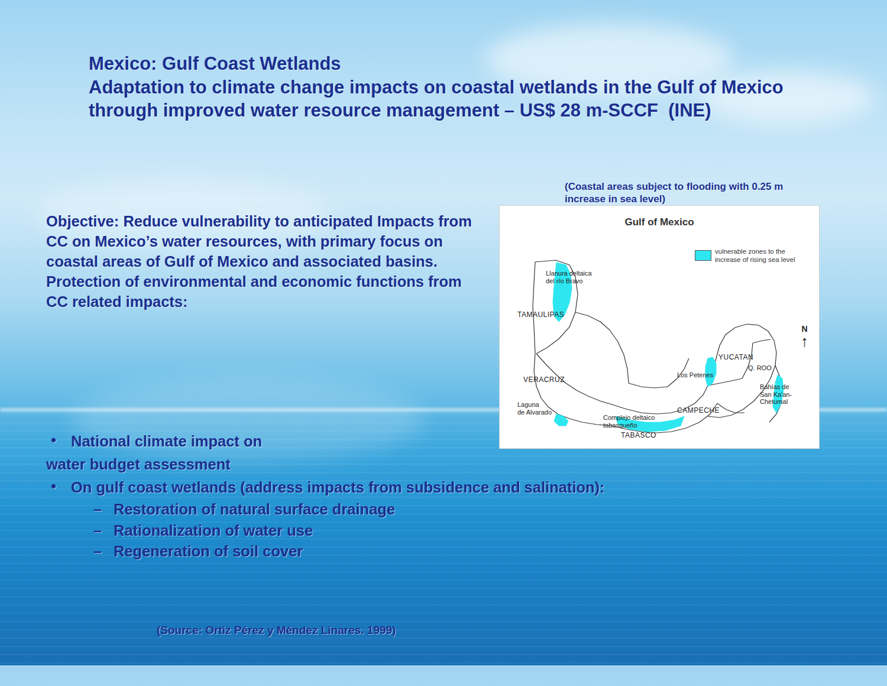Mexico: Gulf Coast Wetlands
Adaptation to climate change impacts on coastal wetlands in the Gulf of Mexico through improved water resource management – US$ 28 m-SCCF (INE)
(Coastal areas subject to flooding with 0.25 m increase in sea level)
Objective: Reduce vulnerability to anticipated Impacts from CC on Mexico’s water resources, with primary focus on coastal areas of Gulf of Mexico and associated basins. Protection of environmental and economic functions from CC related impacts:
National climate impact on
water budget assessment
On gulf coast wetlands (address impacts from subsidence and salination):
Restoration of natural surface drainage
Rationalization of water use
Regeneration of soil cover
(Source: Ortiz Pérez y Méndez Linares. 1999)
Gulf of Mexico
vulnerable zones to the increase of rising sea level
N↑
Llanura deltaica
del río Bravo
TAMAULIPAS
VERACRUZ
Laguna
de Alvarado
Complejo deltaico
tabasqueño
TABASCO
CAMPECHE
YUCATAN
Q. ROO
Los Petenes
Bahías de
San Ka'an-
Chetumal